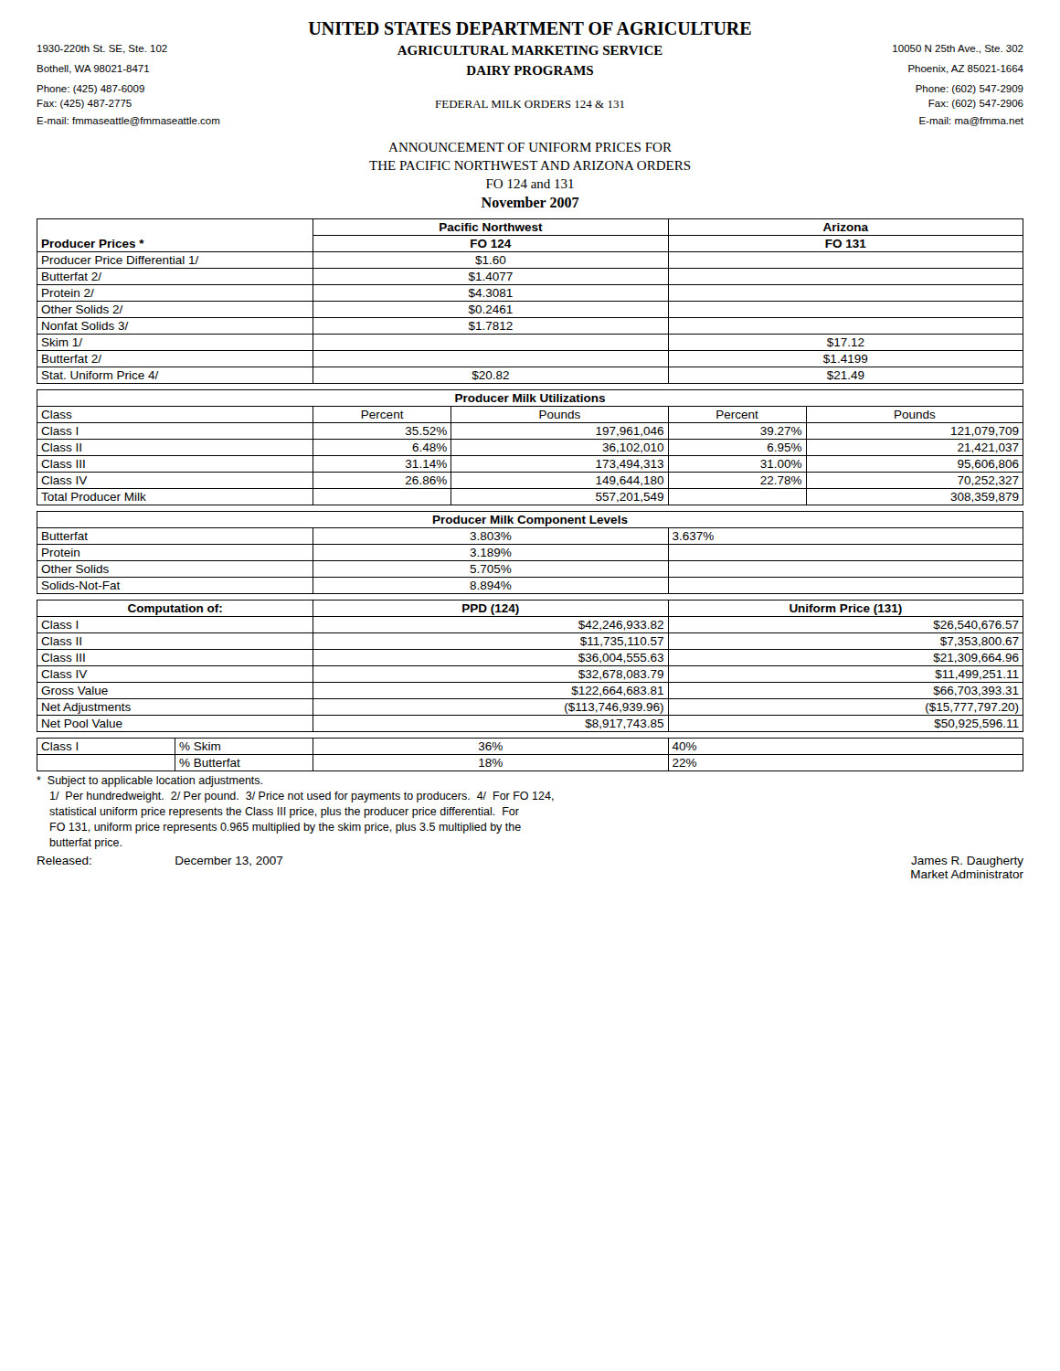UNITED STATES DEPARTMENT OF AGRICULTURE
| 1930-220th St. SE, Ste. 102 | AGRICULTURAL MARKETING SERVICE | 10050 N 25th Ave., Ste. 302 |
| Bothell, WA 98021-8471 | DAIRY PROGRAMS | Phoenix, AZ 85021-1664 |
| Phone: (425) 487-6009 | | Phone: (602) 547-2909 |
| Fax: (425) 487-2775 | FEDERAL MILK ORDERS 124 & 131 | Fax: (602) 547-2906 |
| E-mail: fmmaseattle@fmmaseattle.com | | E-mail: ma@fmma.net |
ANNOUNCEMENT OF UNIFORM PRICES FOR
THE PACIFIC NORTHWEST AND ARIZONA ORDERS
FO 124 and 131
November 2007
| Producer Prices * | Pacific Northwest | Arizona |
| FO 124 | FO 131 |
| Producer Price Differential 1/ | $1.60 | |
| Butterfat 2/ | $1.4077 | |
| Protein 2/ | $4.3081 | |
| Other Solids 2/ | $0.2461 | |
| Nonfat Solids 3/ | $1.7812 | |
| Skim 1/ | | $17.12 |
| Butterfat 2/ | | $1.4199 |
| Stat. Uniform Price 4/ | $20.82 | $21.49 |
| Producer Milk Utilizations |
| Class | Percent | Pounds | Percent | Pounds |
| Class I | 35.52% | 197,961,046 | 39.27% | 121,079,709 |
| Class II | 6.48% | 36,102,010 | 6.95% | 21,421,037 |
| Class III | 31.14% | 173,494,313 | 31.00% | 95,606,806 |
| Class IV | 26.86% | 149,644,180 | 22.78% | 70,252,327 |
| Total Producer Milk | | 557,201,549 | | 308,359,879 |
| Producer Milk Component Levels |
| Butterfat | 3.803% | 3.637% |
| Protein | 3.189% | |
| Other Solids | 5.705% | |
| Solids-Not-Fat | 8.894% | |
| Computation of: | PPD (124) | Uniform Price (131) |
| Class I | $42,246,933.82 | $26,540,676.57 |
| Class II | $11,735,110.57 | $7,353,800.67 |
| Class III | $36,004,555.63 | $21,309,664.96 |
| Class IV | $32,678,083.79 | $11,499,251.11 |
| Gross Value | $122,664,683.81 | $66,703,393.31 |
| Net Adjustments | ($113,746,939.96) | ($15,777,797.20) |
| Net Pool Value | $8,917,743.85 | $50,925,596.11 |
| Class I | % Skim | 36% | 40% |
| | % Butterfat | 18% | 22% |
* Subject to applicable location adjustments.
1/ Per hundredweight. 2/ Per pound. 3/ Price not used for payments to producers. 4/ For FO 124,
statistical uniform price represents the Class III price, plus the producer price differential. For
FO 131, uniform price represents 0.965 multiplied by the skim price, plus 3.5 multiplied by the
butterfat price.
| Released: | December 13, 2007 | James R. Daugherty |
| | | Market Administrator |